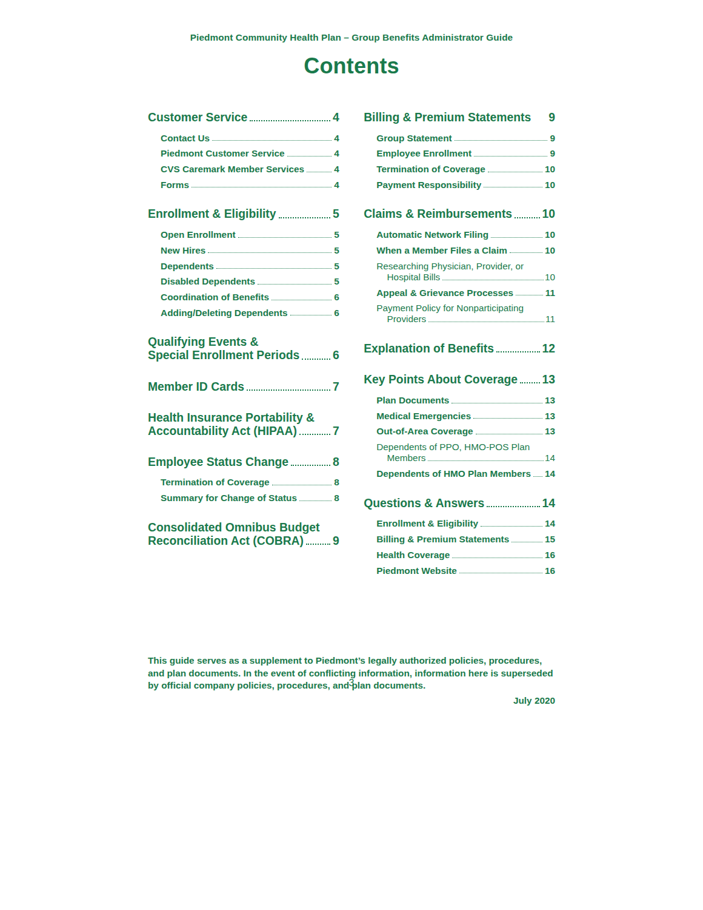Piedmont Community Health Plan – Group Benefits Administrator Guide
Contents
Customer Service 4
Contact Us 4
Piedmont Customer Service 4
CVS Caremark Member Services 4
Forms 4
Enrollment & Eligibility 5
Open Enrollment 5
New Hires 5
Dependents 5
Disabled Dependents 5
Coordination of Benefits 6
Adding/Deleting Dependents 6
Qualifying Events & Special Enrollment Periods 6
Member ID Cards 7
Health Insurance Portability & Accountability Act (HIPAA) 7
Employee Status Change 8
Termination of Coverage 8
Summary for Change of Status 8
Consolidated Omnibus Budget Reconciliation Act (COBRA) 9
Billing & Premium Statements 9
Group Statement 9
Employee Enrollment 9
Termination of Coverage 10
Payment Responsibility 10
Claims & Reimbursements 10
Automatic Network Filing 10
When a Member Files a Claim 10
Researching Physician, Provider, or Hospital Bills 10
Appeal & Grievance Processes 11
Payment Policy for Nonparticipating Providers 11
Explanation of Benefits 12
Key Points About Coverage 13
Plan Documents 13
Medical Emergencies 13
Out-of-Area Coverage 13
Dependents of PPO, HMO-POS Plan Members 14
Dependents of HMO Plan Members 14
Questions & Answers 14
Enrollment & Eligibility 14
Billing & Premium Statements 15
Health Coverage 16
Piedmont Website 16
This guide serves as a supplement to Piedmont’s legally authorized policies, procedures, and plan documents. In the event of conflicting information, information here is superseded by official company policies, procedures, and plan documents.
3
July 2020